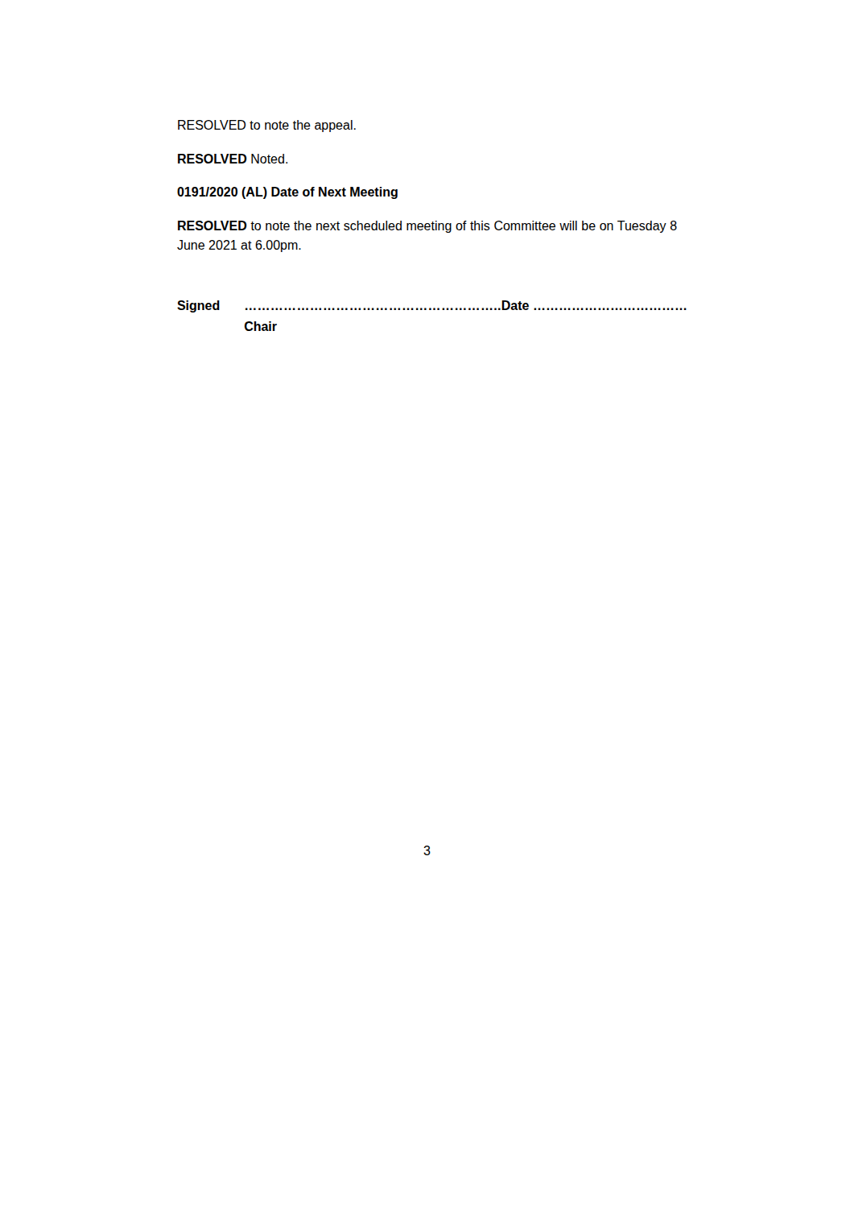RESOLVED to note the appeal.
RESOLVED Noted.
0191/2020 (AL) Date of Next Meeting
RESOLVED to note the next scheduled meeting of this Committee will be on Tuesday 8 June 2021 at 6.00pm.
Signed
………………………………………………….. Date ………………………………
Chair
3